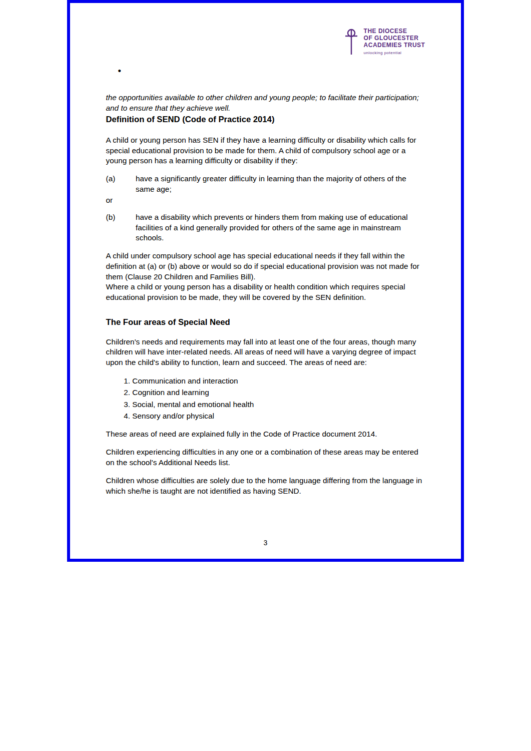THE DIOCESE
OF GLOUCESTER
ACADEMIES TRUST
unlocking potential
•
the opportunities available to other children and young people; to facilitate their participation; and to ensure that they achieve well.
Definition of SEND (Code of Practice 2014)
A child or young person has SEN if they have a learning difficulty or disability which calls for special educational provision to be made for them. A child of compulsory school age or a young person has a learning difficulty or disability if they:
(a)
have a significantly greater difficulty in learning than the majority of others of the same age;
or
(b)
have a disability which prevents or hinders them from making use of educational facilities of a kind generally provided for others of the same age in mainstream schools.
A child under compulsory school age has special educational needs if they fall within the definition at (a) or (b) above or would so do if special educational provision was not made for them (Clause 20 Children and Families Bill).
Where a child or young person has a disability or health condition which requires special educational provision to be made, they will be covered by the SEN definition.
The Four areas of Special Need
Children's needs and requirements may fall into at least one of the four areas, though many children will have inter-related needs. All areas of need will have a varying degree of impact upon the child's ability to function, learn and succeed. The areas of need are:
Communication and interaction
Cognition and learning
Social, mental and emotional health
Sensory and/or physical
These areas of need are explained fully in the Code of Practice document 2014.
Children experiencing difficulties in any one or a combination of these areas may be entered on the school's Additional Needs list.
Children whose difficulties are solely due to the home language differing from the language in which she/he is taught are not identified as having SEND.
3